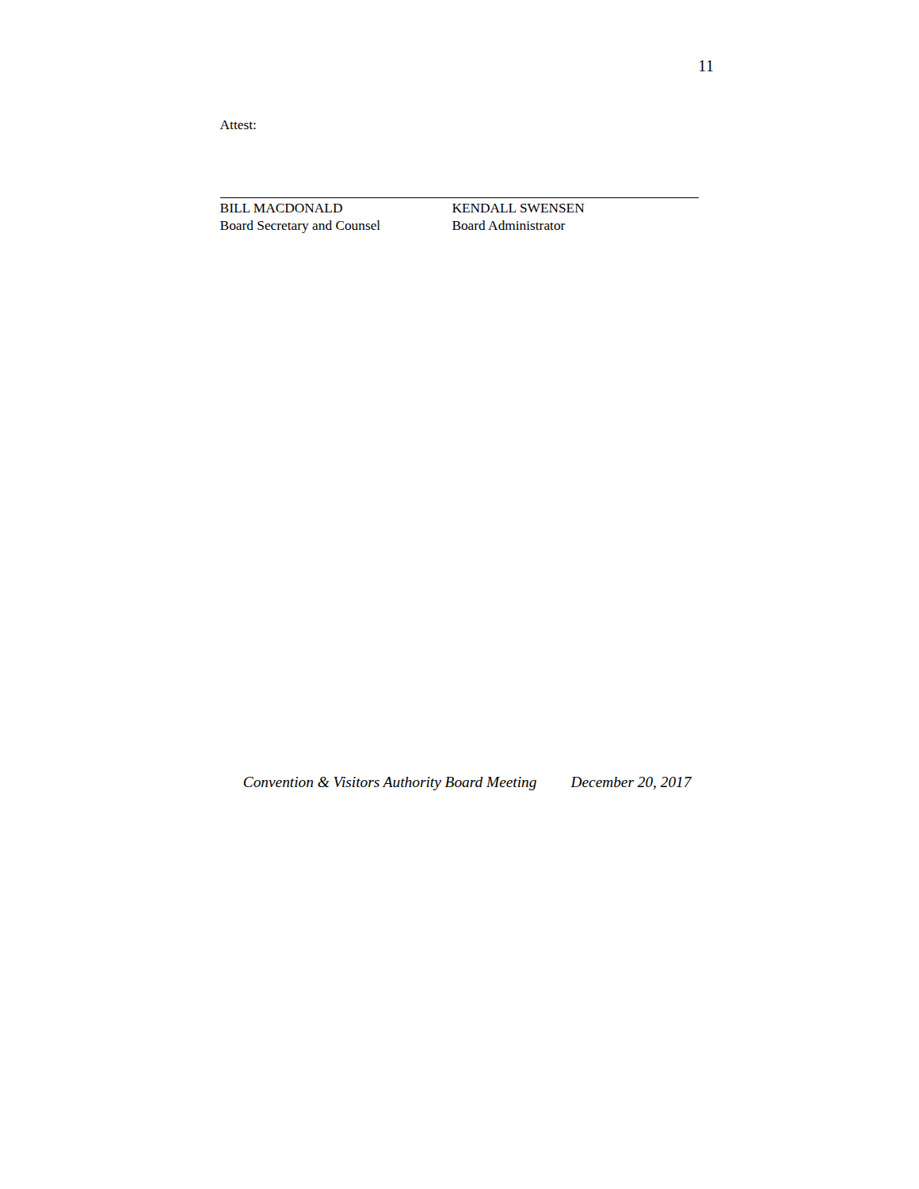11
Attest:
| BILL MACDONALD Board Secretary and Counsel | KENDALL SWENSEN Board Administrator |
Convention & Visitors Authority Board Meeting December 20, 2017